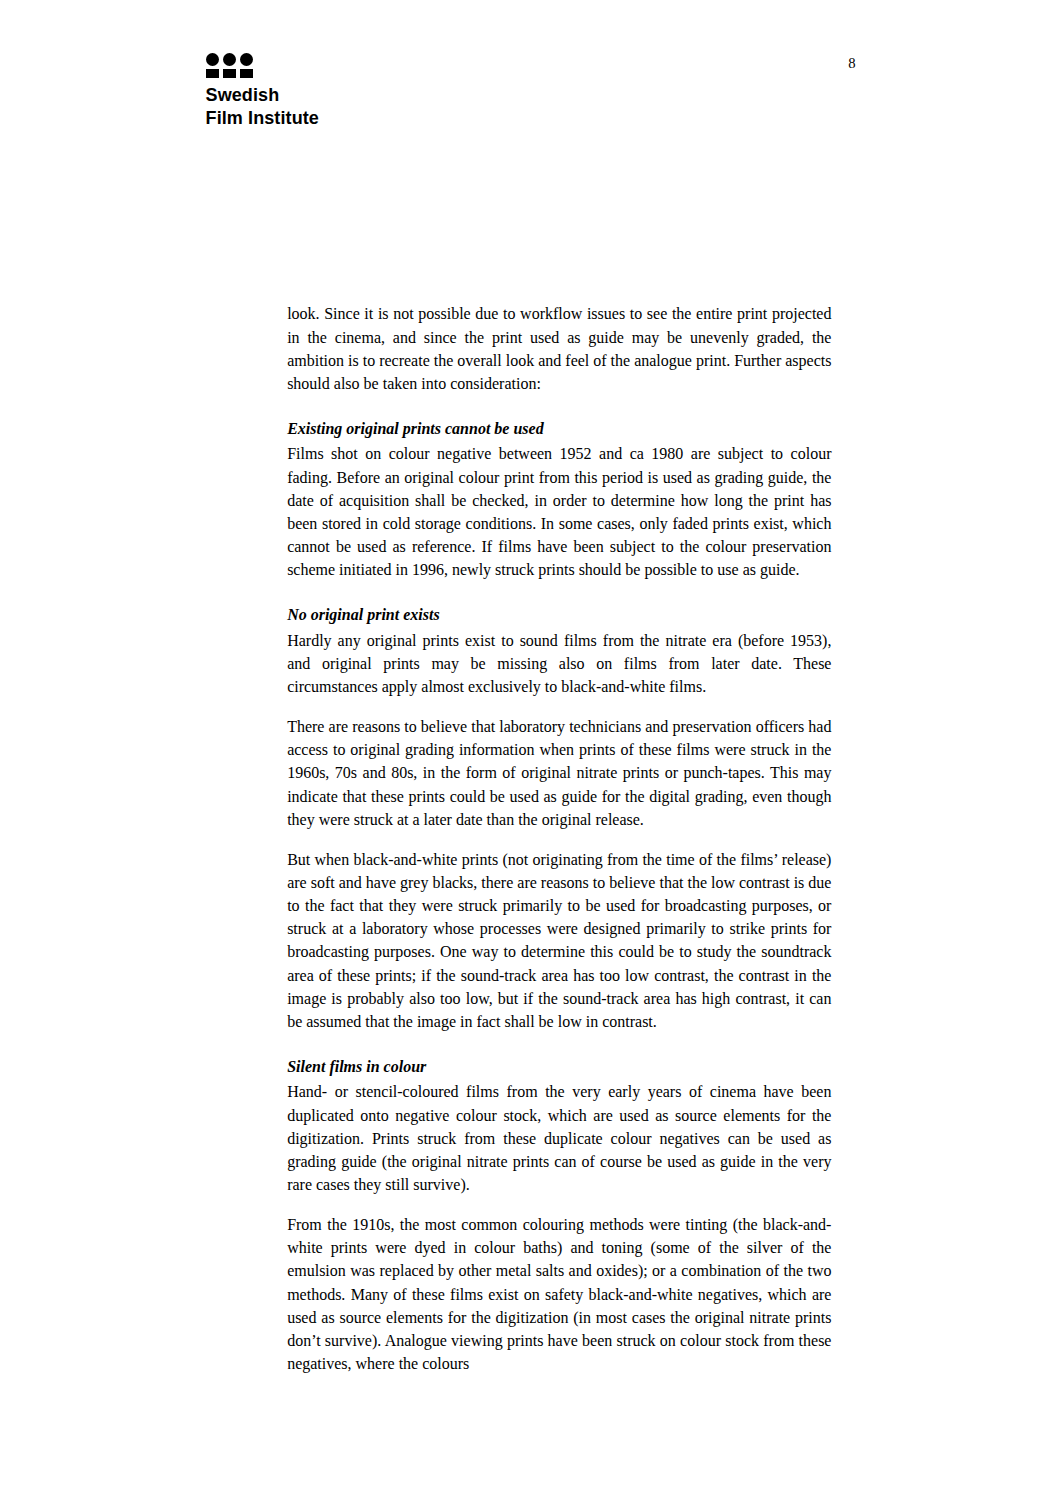Swedish
Film Institute
8
look. Since it is not possible due to workflow issues to see the entire print projected in the cinema, and since the print used as guide may be unevenly graded, the ambition is to recreate the overall look and feel of the analogue print. Further aspects should also be taken into consideration:
Existing original prints cannot be used
Films shot on colour negative between 1952 and ca 1980 are subject to colour fading. Before an original colour print from this period is used as grading guide, the date of acquisition shall be checked, in order to determine how long the print has been stored in cold storage conditions. In some cases, only faded prints exist, which cannot be used as reference. If films have been subject to the colour preservation scheme initiated in 1996, newly struck prints should be possible to use as guide.
No original print exists
Hardly any original prints exist to sound films from the nitrate era (before 1953), and original prints may be missing also on films from later date. These circumstances apply almost exclusively to black-and-white films.
There are reasons to believe that laboratory technicians and preservation officers had access to original grading information when prints of these films were struck in the 1960s, 70s and 80s, in the form of original nitrate prints or punch-tapes. This may indicate that these prints could be used as guide for the digital grading, even though they were struck at a later date than the original release.
But when black-and-white prints (not originating from the time of the films’ release) are soft and have grey blacks, there are reasons to believe that the low contrast is due to the fact that they were struck primarily to be used for broadcasting purposes, or struck at a laboratory whose processes were designed primarily to strike prints for broadcasting purposes. One way to determine this could be to study the soundtrack area of these prints; if the sound-track area has too low contrast, the contrast in the image is probably also too low, but if the sound-track area has high contrast, it can be assumed that the image in fact shall be low in contrast.
Silent films in colour
Hand- or stencil-coloured films from the very early years of cinema have been duplicated onto negative colour stock, which are used as source elements for the digitization. Prints struck from these duplicate colour negatives can be used as grading guide (the original nitrate prints can of course be used as guide in the very rare cases they still survive).
From the 1910s, the most common colouring methods were tinting (the black-and-white prints were dyed in colour baths) and toning (some of the silver of the emulsion was replaced by other metal salts and oxides); or a combination of the two methods. Many of these films exist on safety black-and-white negatives, which are used as source elements for the digitization (in most cases the original nitrate prints don’t survive). Analogue viewing prints have been struck on colour stock from these negatives, where the colours